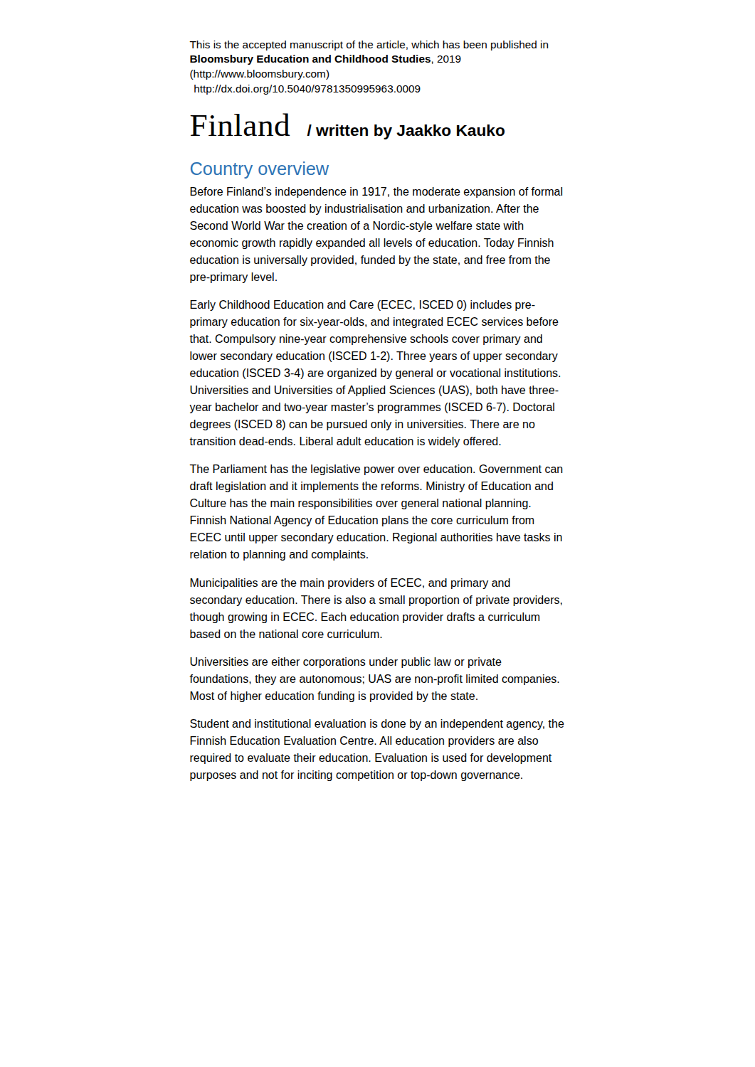This is the accepted manuscript of the article, which has been published in Bloomsbury Education and Childhood Studies, 2019 (http://www.bloomsbury.com) http://dx.doi.org/10.5040/9781350995963.0009
Finland / written by Jaakko Kauko
Country overview
Before Finland’s independence in 1917, the moderate expansion of formal education was boosted by industrialisation and urbanization. After the Second World War the creation of a Nordic-style welfare state with economic growth rapidly expanded all levels of education. Today Finnish education is universally provided, funded by the state, and free from the pre-primary level.
Early Childhood Education and Care (ECEC, ISCED 0) includes pre-primary education for six-year-olds, and integrated ECEC services before that. Compulsory nine-year comprehensive schools cover primary and lower secondary education (ISCED 1-2). Three years of upper secondary education (ISCED 3-4) are organized by general or vocational institutions. Universities and Universities of Applied Sciences (UAS), both have three-year bachelor and two-year master’s programmes (ISCED 6-7). Doctoral degrees (ISCED 8) can be pursued only in universities. There are no transition dead-ends. Liberal adult education is widely offered.
The Parliament has the legislative power over education. Government can draft legislation and it implements the reforms. Ministry of Education and Culture has the main responsibilities over general national planning. Finnish National Agency of Education plans the core curriculum from ECEC until upper secondary education. Regional authorities have tasks in relation to planning and complaints.
Municipalities are the main providers of ECEC, and primary and secondary education. There is also a small proportion of private providers, though growing in ECEC. Each education provider drafts a curriculum based on the national core curriculum.
Universities are either corporations under public law or private foundations, they are autonomous; UAS are non-profit limited companies. Most of higher education funding is provided by the state.
Student and institutional evaluation is done by an independent agency, the Finnish Education Evaluation Centre. All education providers are also required to evaluate their education. Evaluation is used for development purposes and not for inciting competition or top-down governance.